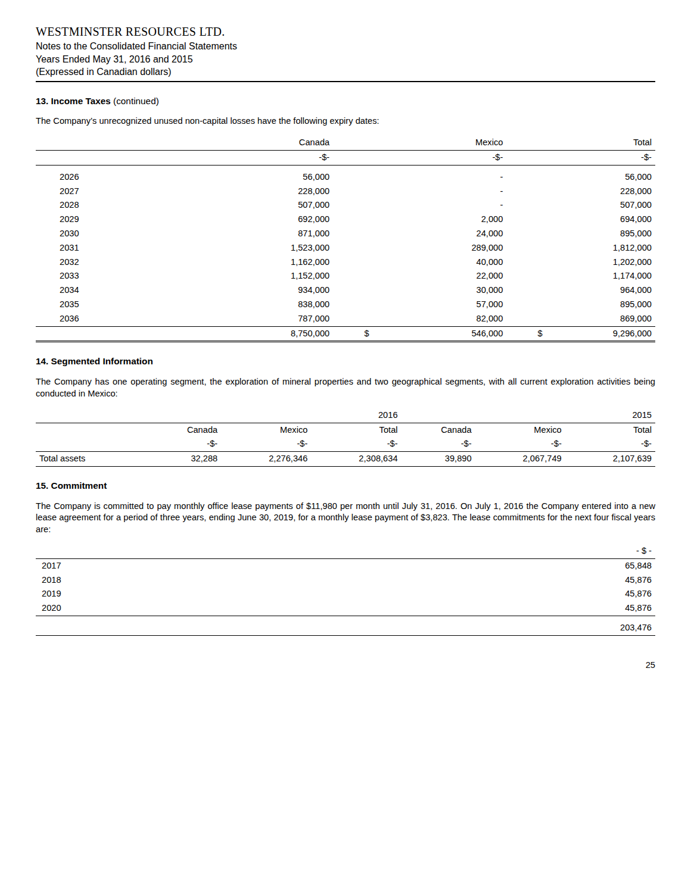WESTMINSTER RESOURCES LTD.
Notes to the Consolidated Financial Statements
Years Ended May 31, 2016 and 2015
(Expressed in Canadian dollars)
13. Income Taxes (continued)
The Company’s unrecognized unused non-capital losses have the following expiry dates:
| | Canada | | Mexico | | Total |
| | -$- | | -$- | | -$- |
| 2026 | 56,000 | | - | | 56,000 |
| 2027 | 228,000 | | - | | 228,000 |
| 2028 | 507,000 | | - | | 507,000 |
| 2029 | 692,000 | | 2,000 | | 694,000 |
| 2030 | 871,000 | | 24,000 | | 895,000 |
| 2031 | 1,523,000 | | 289,000 | | 1,812,000 |
| 2032 | 1,162,000 | | 40,000 | | 1,202,000 |
| 2033 | 1,152,000 | | 22,000 | | 1,174,000 |
| 2034 | 934,000 | | 30,000 | | 964,000 |
| 2035 | 838,000 | | 57,000 | | 895,000 |
| 2036 | 787,000 | | 82,000 | | 869,000 |
| | 8,750,000 | $ | 546,000 | $ | 9,296,000 |
14. Segmented Information
The Company has one operating segment, the exploration of mineral properties and two geographical segments, with all current exploration activities being conducted in Mexico:
| | 2016 | 2015 |
| | Canada | Mexico | Total | Canada | Mexico | Total |
| | -$- | -$- | -$- | -$- | -$- | -$- |
| Total assets | 32,288 | 2,276,346 | 2,308,634 | 39,890 | 2,067,749 | 2,107,639 |
15. Commitment
The Company is committed to pay monthly office lease payments of $11,980 per month until July 31, 2016. On July 1, 2016 the Company entered into a new lease agreement for a period of three years, ending June 30, 2019, for a monthly lease payment of $3,823. The lease commitments for the next four fiscal years are:
| | - $ - |
| 2017 | 65,848 |
| 2018 | 45,876 |
| 2019 | 45,876 |
| 2020 | 45,876 |
| | 203,476 |
25